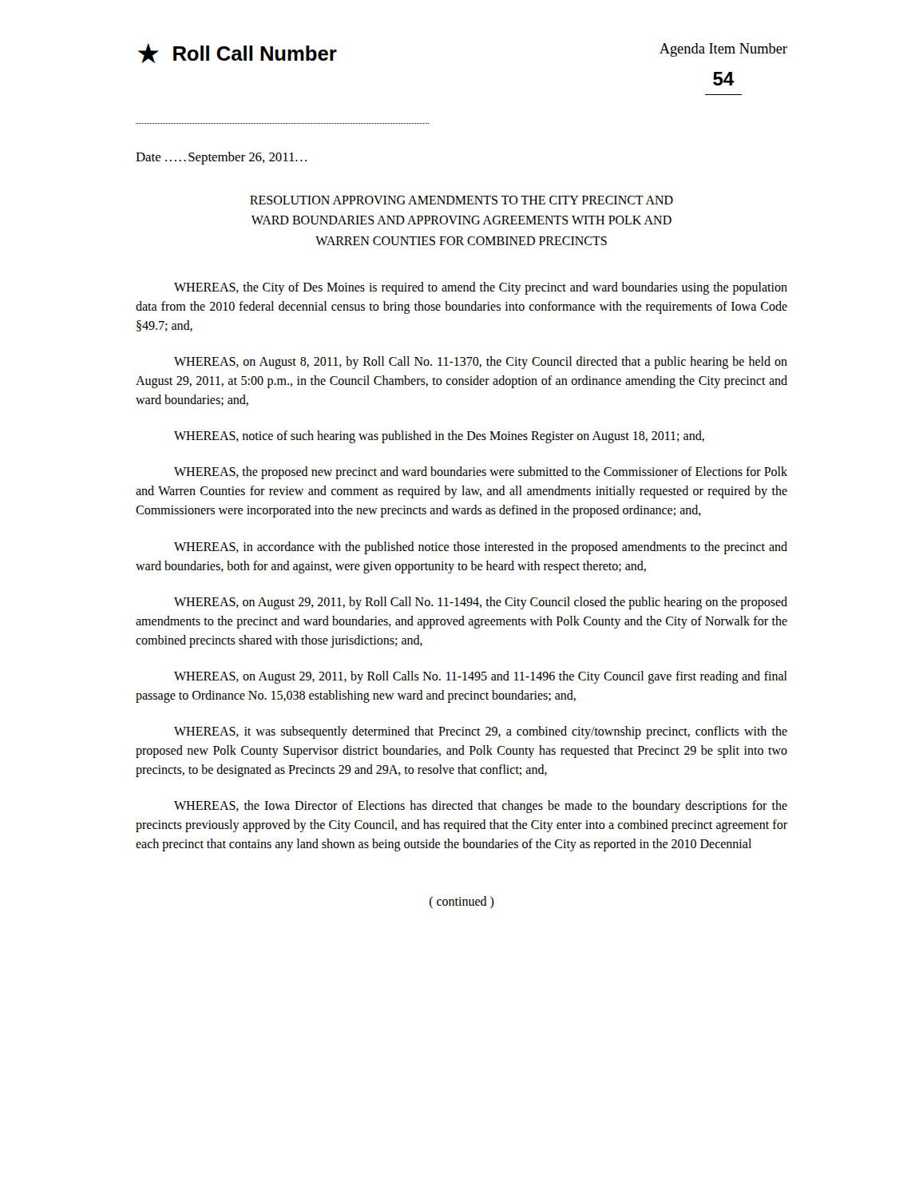★ Roll Call Number
Agenda Item Number
54
Date ..... September 26, 2011...
Resolution Approving Amendments to the City Precinct and
Ward Boundaries and Approving Agreements with Polk and
Warren Counties for Combined Precincts
WHEREAS, the City of Des Moines is required to amend the City precinct and ward boundaries using the population data from the 2010 federal decennial census to bring those boundaries into conformance with the requirements of Iowa Code §49.7; and,
WHEREAS, on August 8, 2011, by Roll Call No. 11-1370, the City Council directed that a public hearing be held on August 29, 2011, at 5:00 p.m., in the Council Chambers, to consider adoption of an ordinance amending the City precinct and ward boundaries; and,
WHEREAS, notice of such hearing was published in the Des Moines Register on August 18, 2011; and,
WHEREAS, the proposed new precinct and ward boundaries were submitted to the Commissioner of Elections for Polk and Warren Counties for review and comment as required by law, and all amendments initially requested or required by the Commissioners were incorporated into the new precincts and wards as defined in the proposed ordinance; and,
WHEREAS, in accordance with the published notice those interested in the proposed amendments to the precinct and ward boundaries, both for and against, were given opportunity to be heard with respect thereto; and,
WHEREAS, on August 29, 2011, by Roll Call No. 11-1494, the City Council closed the public hearing on the proposed amendments to the precinct and ward boundaries, and approved agreements with Polk County and the City of Norwalk for the combined precincts shared with those jurisdictions; and,
WHEREAS, on August 29, 2011, by Roll Calls No. 11-1495 and 11-1496 the City Council gave first reading and final passage to Ordinance No. 15,038 establishing new ward and precinct boundaries; and,
WHEREAS, it was subsequently determined that Precinct 29, a combined city/township precinct, conflicts with the proposed new Polk County Supervisor district boundaries, and Polk County has requested that Precinct 29 be split into two precincts, to be designated as Precincts 29 and 29A, to resolve that conflict; and,
WHEREAS, the Iowa Director of Elections has directed that changes be made to the boundary descriptions for the precincts previously approved by the City Council, and has required that the City enter into a combined precinct agreement for each precinct that contains any land shown as being outside the boundaries of the City as reported in the 2010 Decennial
( continued )